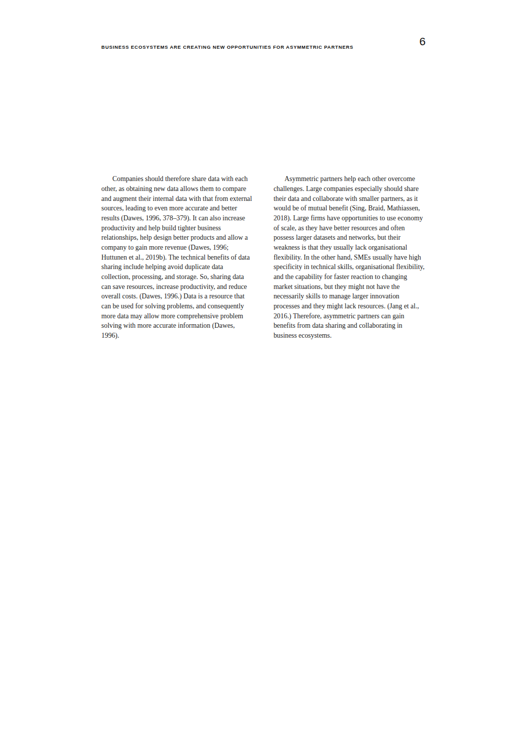Business ecosystems are creating new opportunities for asymmetric partners
6
Companies should therefore share data with each other, as obtaining new data allows them to compare and augment their internal data with that from external sources, leading to even more accurate and better results (Dawes, 1996, 378–379). It can also increase productivity and help build tighter business relationships, help design better products and allow a company to gain more revenue (Dawes, 1996; Huttunen et al., 2019b). The technical benefits of data sharing include helping avoid duplicate data collection, processing, and storage. So, sharing data can save resources, increase productivity, and reduce overall costs. (Dawes, 1996.) Data is a resource that can be used for solving problems, and consequently more data may allow more comprehensive problem solving with more accurate information (Dawes, 1996).
Asymmetric partners help each other overcome challenges. Large companies especially should share their data and collaborate with smaller partners, as it would be of mutual benefit (Sing, Braid, Mathiassen, 2018). Large firms have opportunities to use economy of scale, as they have better resources and often possess larger datasets and networks, but their weakness is that they usually lack organisational flexibility. In the other hand, SMEs usually have high specificity in technical skills, organisational flexibility, and the capability for faster reaction to changing market situations, but they might not have the necessarily skills to manage larger innovation processes and they might lack resources. (Jang et al., 2016.) Therefore, asymmetric partners can gain benefits from data sharing and collaborating in business ecosystems.